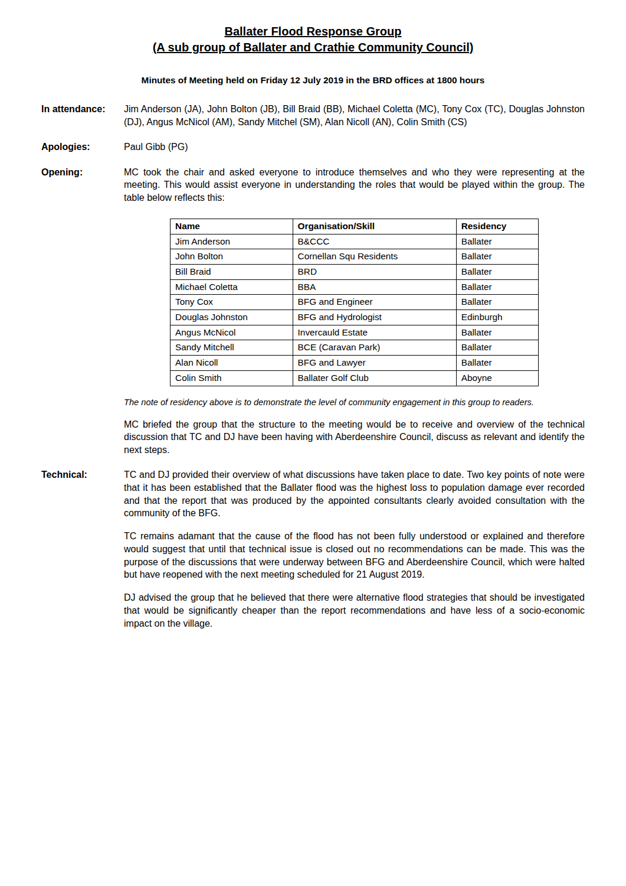Ballater Flood Response Group
(A sub group of Ballater and Crathie Community Council)
Minutes of Meeting held on Friday 12 July 2019 in the BRD offices at 1800 hours
In attendance:
Jim Anderson (JA), John Bolton (JB), Bill Braid (BB), Michael Coletta (MC), Tony Cox (TC), Douglas Johnston (DJ), Angus McNicol (AM), Sandy Mitchel (SM), Alan Nicoll (AN), Colin Smith (CS)
Apologies:
Paul Gibb (PG)
Opening:
MC took the chair and asked everyone to introduce themselves and who they were representing at the meeting. This would assist everyone in understanding the roles that would be played within the group. The table below reflects this:
| Name | Organisation/Skill | Residency |
| --- | --- | --- |
| Jim Anderson | B&CCC | Ballater |
| John Bolton | Cornellan Squ Residents | Ballater |
| Bill Braid | BRD | Ballater |
| Michael Coletta | BBA | Ballater |
| Tony Cox | BFG and Engineer | Ballater |
| Douglas Johnston | BFG and Hydrologist | Edinburgh |
| Angus McNicol | Invercauld Estate | Ballater |
| Sandy Mitchell | BCE (Caravan Park) | Ballater |
| Alan Nicoll | BFG and Lawyer | Ballater |
| Colin Smith | Ballater Golf Club | Aboyne |
The note of residency above is to demonstrate the level of community engagement in this group to readers.
MC briefed the group that the structure to the meeting would be to receive and overview of the technical discussion that TC and DJ have been having with Aberdeenshire Council, discuss as relevant and identify the next steps.
Technical:
TC and DJ provided their overview of what discussions have taken place to date. Two key points of note were that it has been established that the Ballater flood was the highest loss to population damage ever recorded and that the report that was produced by the appointed consultants clearly avoided consultation with the community of the BFG.
TC remains adamant that the cause of the flood has not been fully understood or explained and therefore would suggest that until that technical issue is closed out no recommendations can be made. This was the purpose of the discussions that were underway between BFG and Aberdeenshire Council, which were halted but have reopened with the next meeting scheduled for 21 August 2019.
DJ advised the group that he believed that there were alternative flood strategies that should be investigated that would be significantly cheaper than the report recommendations and have less of a socio-economic impact on the village.